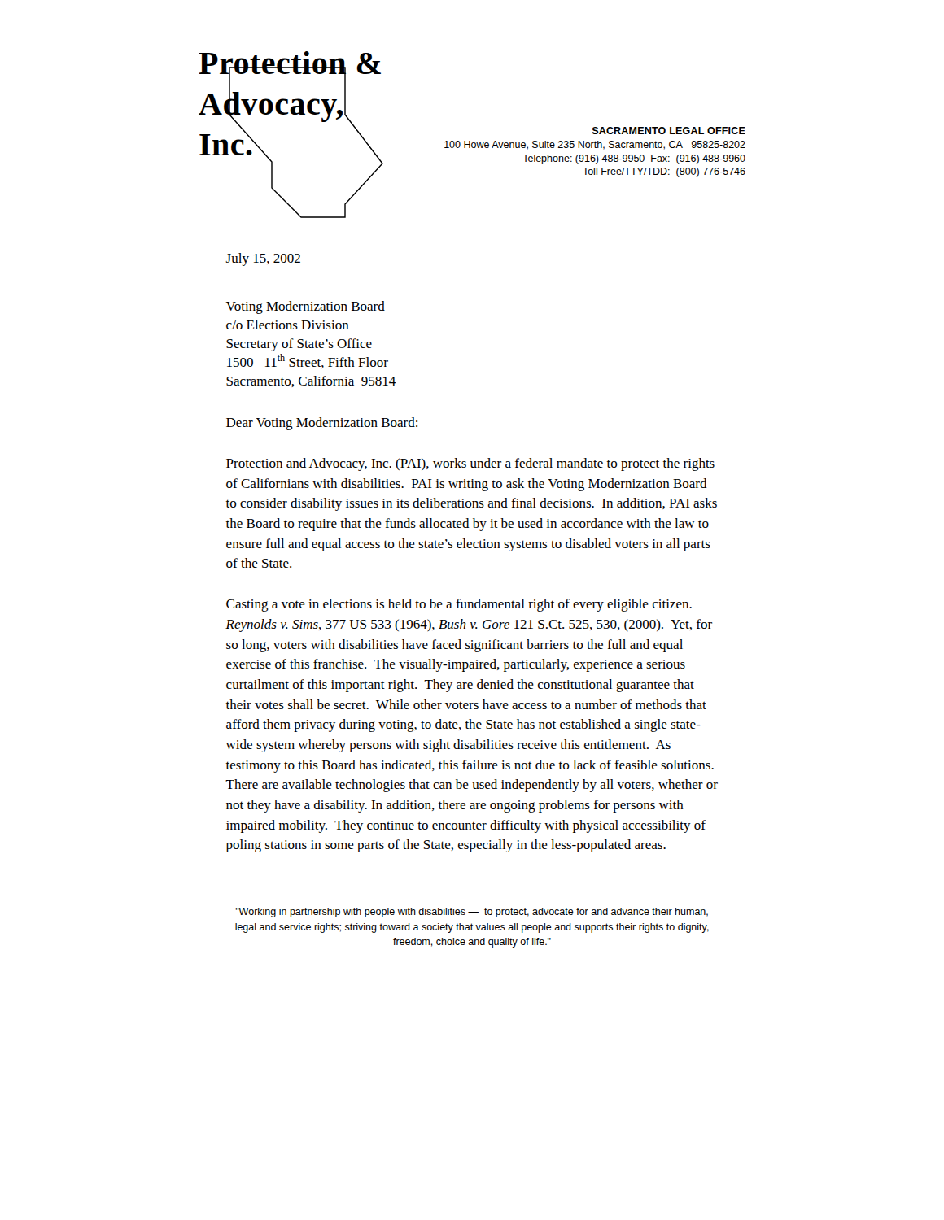Protection & Advocacy, Inc.
SACRAMENTO LEGAL OFFICE
100 Howe Avenue, Suite 235 North, Sacramento, CA 95825-8202
Telephone: (916) 488-9950 Fax: (916) 488-9960
Toll Free/TTY/TDD: (800) 776-5746
July 15, 2002
Voting Modernization Board
c/o Elections Division
Secretary of State’s Office
1500– 11th Street, Fifth Floor
Sacramento, California 95814
Dear Voting Modernization Board:
Protection and Advocacy, Inc. (PAI), works under a federal mandate to protect the rights of Californians with disabilities. PAI is writing to ask the Voting Modernization Board to consider disability issues in its deliberations and final decisions. In addition, PAI asks the Board to require that the funds allocated by it be used in accordance with the law to ensure full and equal access to the state’s election systems to disabled voters in all parts of the State.
Casting a vote in elections is held to be a fundamental right of every eligible citizen. Reynolds v. Sims, 377 US 533 (1964), Bush v. Gore 121 S.Ct. 525, 530, (2000). Yet, for so long, voters with disabilities have faced significant barriers to the full and equal exercise of this franchise. The visually-impaired, particularly, experience a serious curtailment of this important right. They are denied the constitutional guarantee that their votes shall be secret. While other voters have access to a number of methods that afford them privacy during voting, to date, the State has not established a single state-wide system whereby persons with sight disabilities receive this entitlement. As testimony to this Board has indicated, this failure is not due to lack of feasible solutions. There are available technologies that can be used independently by all voters, whether or not they have a disability. In addition, there are ongoing problems for persons with impaired mobility. They continue to encounter difficulty with physical accessibility of poling stations in some parts of the State, especially in the less-populated areas.
"Working in partnership with people with disabilities — to protect, advocate for and advance their human, legal and service rights; striving toward a society that values all people and supports their rights to dignity, freedom, choice and quality of life."